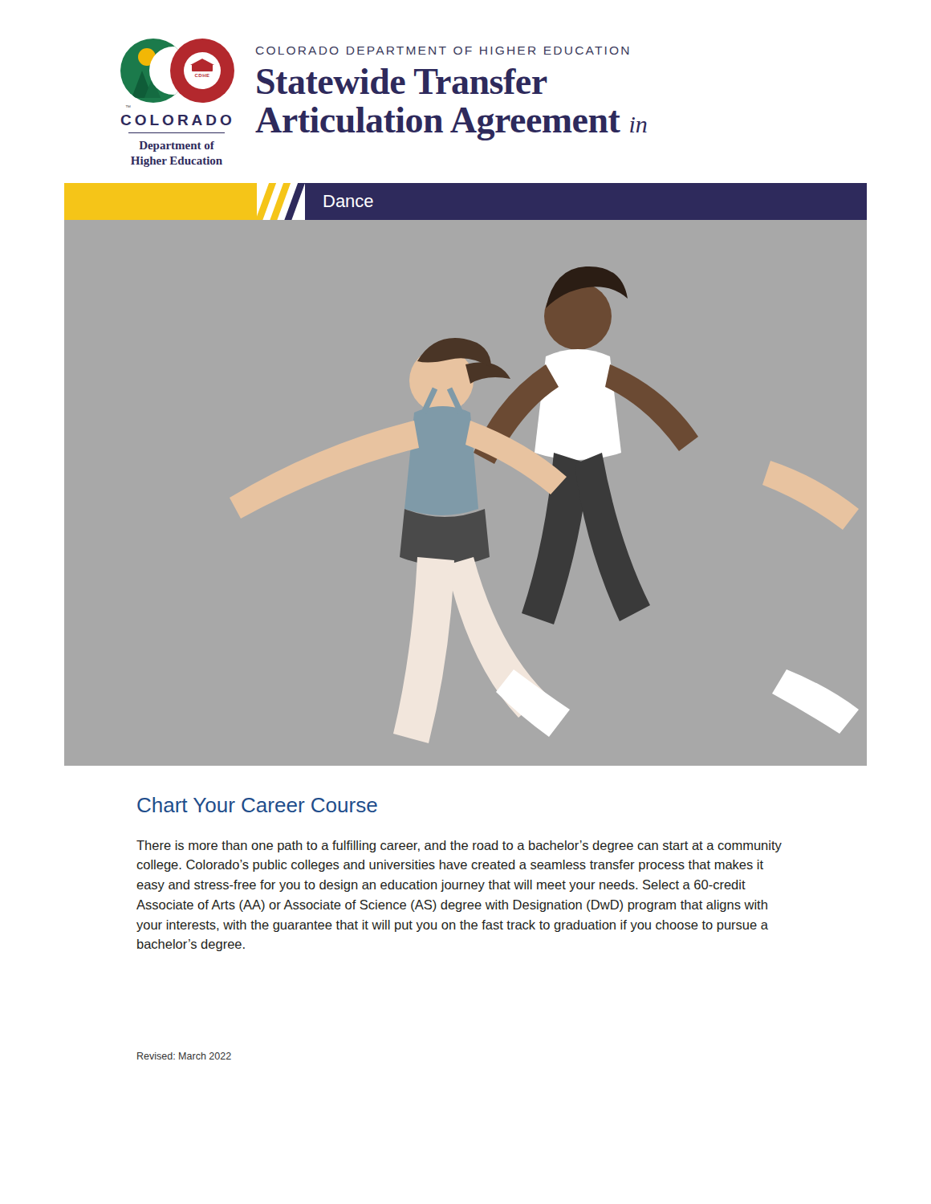CDHE
™
COLORADO
Department of
Higher Education
Colorado Department of Higher Education
Statewide Transfer
Articulation Agreement in
Dance
Chart Your Career Course
There is more than one path to a fulfilling career, and the road to a bachelor’s degree can start at a community college. Colorado’s public colleges and universities have created a seamless transfer process that makes it easy and stress-free for you to design an education journey that will meet your needs. Select a 60-credit Associate of Arts (AA) or Associate of Science (AS) degree with Designation (DwD) program that aligns with your interests, with the guarantee that it will put you on the fast track to graduation if you choose to pursue a bachelor’s degree.
Revised: March 2022